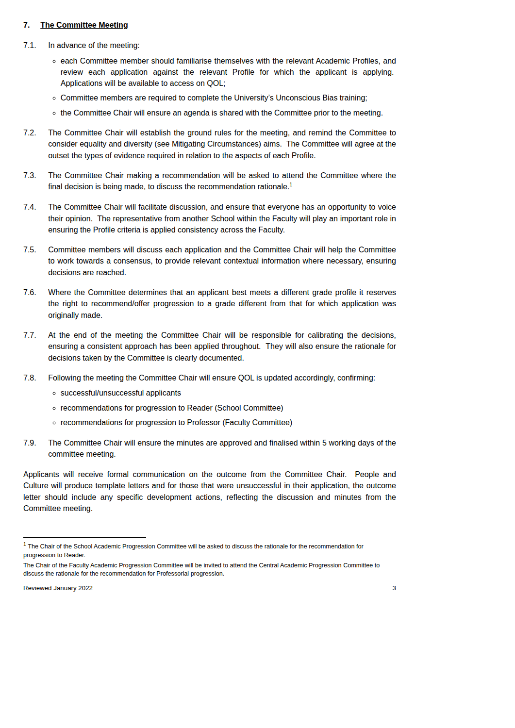7. The Committee Meeting
7.1. In advance of the meeting:
each Committee member should familiarise themselves with the relevant Academic Profiles, and review each application against the relevant Profile for which the applicant is applying. Applications will be available to access on QOL;
Committee members are required to complete the University’s Unconscious Bias training;
the Committee Chair will ensure an agenda is shared with the Committee prior to the meeting.
7.2. The Committee Chair will establish the ground rules for the meeting, and remind the Committee to consider equality and diversity (see Mitigating Circumstances) aims. The Committee will agree at the outset the types of evidence required in relation to the aspects of each Profile.
7.3. The Committee Chair making a recommendation will be asked to attend the Committee where the final decision is being made, to discuss the recommendation rationale.1
7.4. The Committee Chair will facilitate discussion, and ensure that everyone has an opportunity to voice their opinion. The representative from another School within the Faculty will play an important role in ensuring the Profile criteria is applied consistency across the Faculty.
7.5. Committee members will discuss each application and the Committee Chair will help the Committee to work towards a consensus, to provide relevant contextual information where necessary, ensuring decisions are reached.
7.6. Where the Committee determines that an applicant best meets a different grade profile it reserves the right to recommend/offer progression to a grade different from that for which application was originally made.
7.7. At the end of the meeting the Committee Chair will be responsible for calibrating the decisions, ensuring a consistent approach has been applied throughout. They will also ensure the rationale for decisions taken by the Committee is clearly documented.
7.8. Following the meeting the Committee Chair will ensure QOL is updated accordingly, confirming:
successful/unsuccessful applicants
recommendations for progression to Reader (School Committee)
recommendations for progression to Professor (Faculty Committee)
7.9. The Committee Chair will ensure the minutes are approved and finalised within 5 working days of the committee meeting.
Applicants will receive formal communication on the outcome from the Committee Chair. People and Culture will produce template letters and for those that were unsuccessful in their application, the outcome letter should include any specific development actions, reflecting the discussion and minutes from the Committee meeting.
1 The Chair of the School Academic Progression Committee will be asked to discuss the rationale for the recommendation for progression to Reader.
The Chair of the Faculty Academic Progression Committee will be invited to attend the Central Academic Progression Committee to discuss the rationale for the recommendation for Professorial progression.
Reviewed January 2022 3